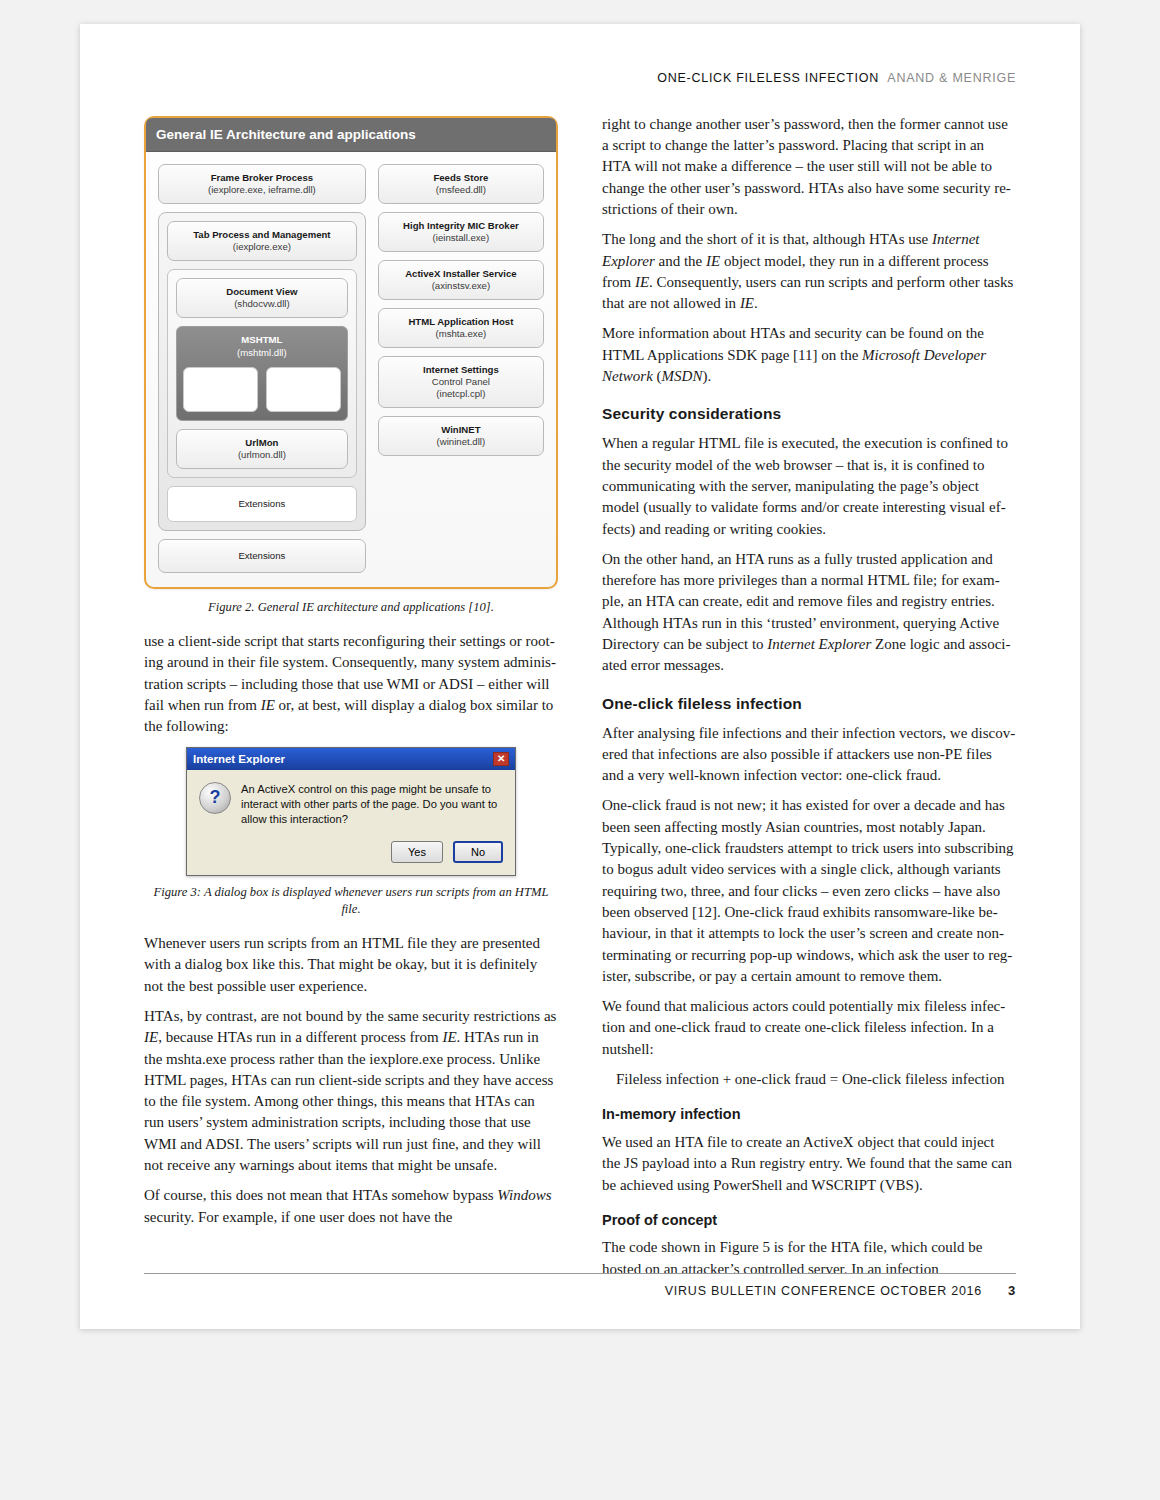ONE-CLICK FILELESS INFECTION ANAND & MENRIGE
General IE Architecture and applications
Frame Broker Process (iexplore.exe, ieframe.dll)
Tab Process and Management (iexplore.exe)
Document View (shdocvw.dll)
MSHTML (mshtml.dll)
Extensions
Script
Engines
UrlMon (urlmon.dll)
Extensions
Extensions
Feeds Store (msfeed.dll)
High Integrity MIC Broker (ieinstall.exe)
ActiveX Installer Service (axinstsv.exe)
HTML Application Host (mshta.exe)
Internet Settings Control Panel
(inetcpl.cpl)
WinINET (wininet.dll)
Figure 2. General IE architecture and applications [10].
use a client-side script that starts reconfiguring their settings or rooting around in their file system. Consequently, many system administration scripts – including those that use WMI or ADSI – either will fail when run from IE or, at best, will display a dialog box similar to the following:
Internet Explorer ✕
?
An ActiveX control on this page might be unsafe to interact with other parts of the page. Do you want to allow this interaction?
Yes No
Figure 3: A dialog box is displayed whenever users run scripts from an HTML file.
Whenever users run scripts from an HTML file they are presented with a dialog box like this. That might be okay, but it is definitely not the best possible user experience.
HTAs, by contrast, are not bound by the same security restrictions as IE, because HTAs run in a different process from IE. HTAs run in the mshta.exe process rather than the iexplore.exe process. Unlike HTML pages, HTAs can run client-side scripts and they have access to the file system. Among other things, this means that HTAs can run users’ system administration scripts, including those that use WMI and ADSI. The users’ scripts will run just fine, and they will not receive any warnings about items that might be unsafe.
Of course, this does not mean that HTAs somehow bypass Windows security. For example, if one user does not have the
right to change another user’s password, then the former cannot use a script to change the latter’s password. Placing that script in an HTA will not make a difference – the user still will not be able to change the other user’s password. HTAs also have some security restrictions of their own.
The long and the short of it is that, although HTAs use Internet Explorer and the IE object model, they run in a different process from IE. Consequently, users can run scripts and perform other tasks that are not allowed in IE.
More information about HTAs and security can be found on the HTML Applications SDK page [11] on the Microsoft Developer Network (MSDN).
Security considerations
When a regular HTML file is executed, the execution is confined to the security model of the web browser – that is, it is confined to communicating with the server, manipulating the page’s object model (usually to validate forms and/or create interesting visual effects) and reading or writing cookies.
On the other hand, an HTA runs as a fully trusted application and therefore has more privileges than a normal HTML file; for example, an HTA can create, edit and remove files and registry entries. Although HTAs run in this ‘trusted’ environment, querying Active Directory can be subject to Internet Explorer Zone logic and associated error messages.
One-click fileless infection
After analysing file infections and their infection vectors, we discovered that infections are also possible if attackers use non-PE files and a very well-known infection vector: one-click fraud.
One-click fraud is not new; it has existed for over a decade and has been seen affecting mostly Asian countries, most notably Japan. Typically, one-click fraudsters attempt to trick users into subscribing to bogus adult video services with a single click, although variants requiring two, three, and four clicks – even zero clicks – have also been observed [12]. One-click fraud exhibits ransomware-like behaviour, in that it attempts to lock the user’s screen and create non-terminating or recurring pop-up windows, which ask the user to register, subscribe, or pay a certain amount to remove them.
We found that malicious actors could potentially mix fileless infection and one-click fraud to create one-click fileless infection. In a nutshell:
Fileless infection + one-click fraud = One-click fileless infection
In-memory infection
We used an HTA file to create an ActiveX object that could inject the JS payload into a Run registry entry. We found that the same can be achieved using PowerShell and WSCRIPT (VBS).
Proof of concept
The code shown in Figure 5 is for the HTA file, which could be hosted on an attacker’s controlled server. In an infection
VIRUS BULLETIN CONFERENCE OCTOBER 2016 3